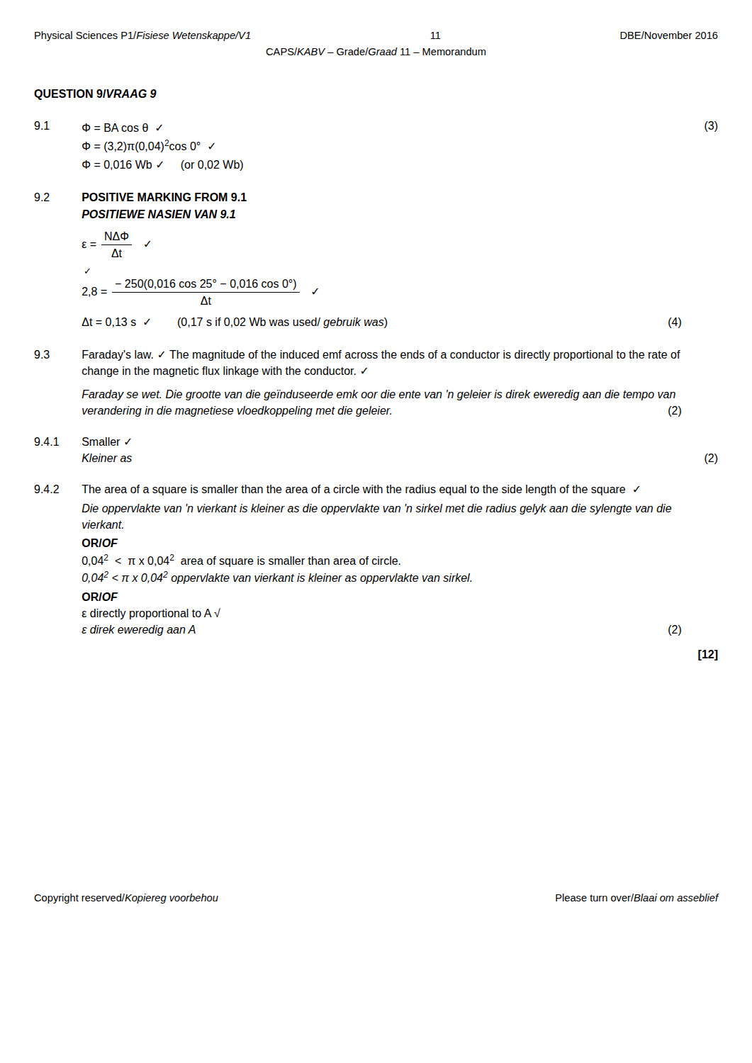Physical Sciences P1/Fisiese Wetenskappe/V1
11
DBE/November 2016
CAPS/KABV – Grade/Graad 11 – Memorandum
QUESTION 9/VRAAG 9
9.1
Φ = BA cos θ ✓
Φ = (3,2)π(0,04)2cos 0° ✓
Φ = 0,016 Wb ✓ (or 0,02 Wb)
(3)
9.2
POSITIVE MARKING FROM 9.1
POSITIEWE NASIEN VAN 9.1
ε = NΔΦ Δt ✓
✓ 2,8 = − 250(0,016 cos 25° − 0,016 cos 0°) Δt ✓
Δt = 0,13 s ✓ (0,17 s if 0,02 Wb was used/ gebruik was) (4)
9.3
Faraday's law. ✓ The magnitude of the induced emf across the ends of a conductor is directly proportional to the rate of change in the magnetic flux linkage with the conductor. ✓
Faraday se wet. Die grootte van die geïnduseerde emk oor die ente van 'n geleier is direk eweredig aan die tempo van verandering in die magnetiese vloedkoppeling met die geleier. (2)
9.4.1
Smaller ✓
Kleiner as
(2)
9.4.2
The area of a square is smaller than the area of a circle with the radius equal to the side length of the square ✓
Die oppervlakte van 'n vierkant is kleiner as die oppervlakte van 'n sirkel met die radius gelyk aan die sylengte van die vierkant.
OR/OF
0,042 < π x 0,042 area of square is smaller than area of circle.
0,042 < π x 0,042 oppervlakte van vierkant is kleiner as oppervlakte van sirkel.
OR/OF
ε directly proportional to A √
ε direk eweredig aan A (2)
[12]
Copyright reserved/Kopiereg voorbehou
Please turn over/Blaai om asseblief